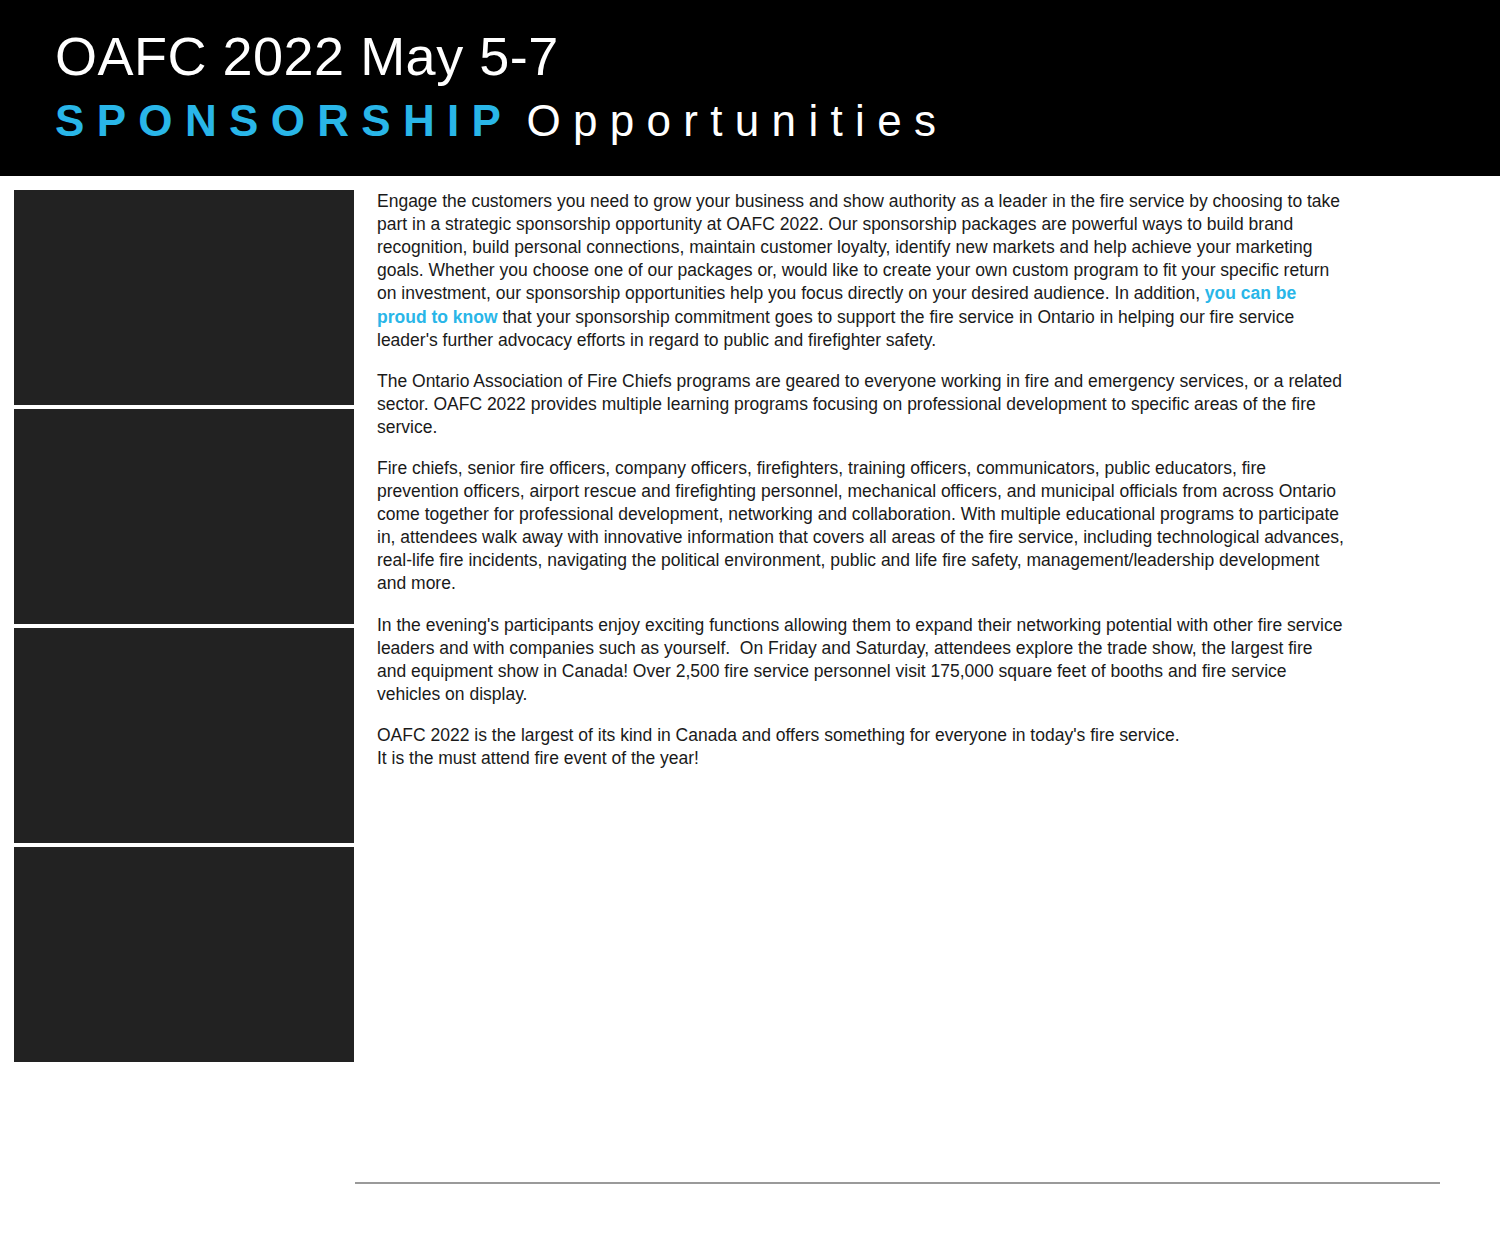OAFC 2022 May 5-7
SPONSORSHIP Opportunities
Engage the customers you need to grow your business and show authority as a leader in the fire service by choosing to take part in a strategic sponsorship opportunity at OAFC 2022. Our sponsorship packages are powerful ways to build brand recognition, build personal connections, maintain customer loyalty, identify new markets and help achieve your marketing goals. Whether you choose one of our packages or, would like to create your own custom program to fit your specific return on investment, our sponsorship opportunities help you focus directly on your desired audience. In addition, you can be proud to know that your sponsorship commitment goes to support the fire service in Ontario in helping our fire service leader's further advocacy efforts in regard to public and firefighter safety.
The Ontario Association of Fire Chiefs programs are geared to everyone working in fire and emergency services, or a related sector. OAFC 2022 provides multiple learning programs focusing on professional development to specific areas of the fire service.
Fire chiefs, senior fire officers, company officers, firefighters, training officers, communicators, public educators, fire prevention officers, airport rescue and firefighting personnel, mechanical officers, and municipal officials from across Ontario come together for professional development, networking and collaboration. With multiple educational programs to participate in, attendees walk away with innovative information that covers all areas of the fire service, including technological advances, real-life fire incidents, navigating the political environment, public and life fire safety, management/leadership development and more.
In the evening's participants enjoy exciting functions allowing them to expand their networking potential with other fire service leaders and with companies such as yourself. On Friday and Saturday, attendees explore the trade show, the largest fire and equipment show in Canada! Over 2,500 fire service personnel visit 175,000 square feet of booths and fire service vehicles on display.
OAFC 2022 is the largest of its kind in Canada and offers something for everyone in today's fire service.
It is the must attend fire event of the year!